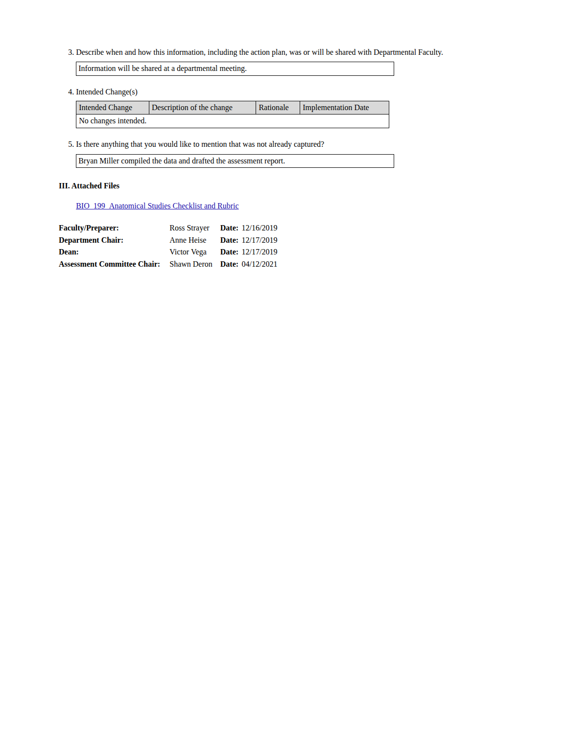Describe when and how this information, including the action plan, was or will be shared with Departmental Faculty.
Information will be shared at a departmental meeting.
Intended Change(s)
| Intended Change | Description of the change | Rationale | Implementation Date |
| --- | --- | --- | --- |
| No changes intended. |
Is there anything that you would like to mention that was not already captured?
Bryan Miller compiled the data and drafted the assessment report.
III. Attached Files
BIO_199_Anatomical Studies Checklist and Rubric
| Faculty/Preparer: | Ross Strayer | Date: | 12/16/2019 |
| Department Chair: | Anne Heise | Date: | 12/17/2019 |
| Dean: | Victor Vega | Date: | 12/17/2019 |
| Assessment Committee Chair: | Shawn Deron | Date: | 04/12/2021 |